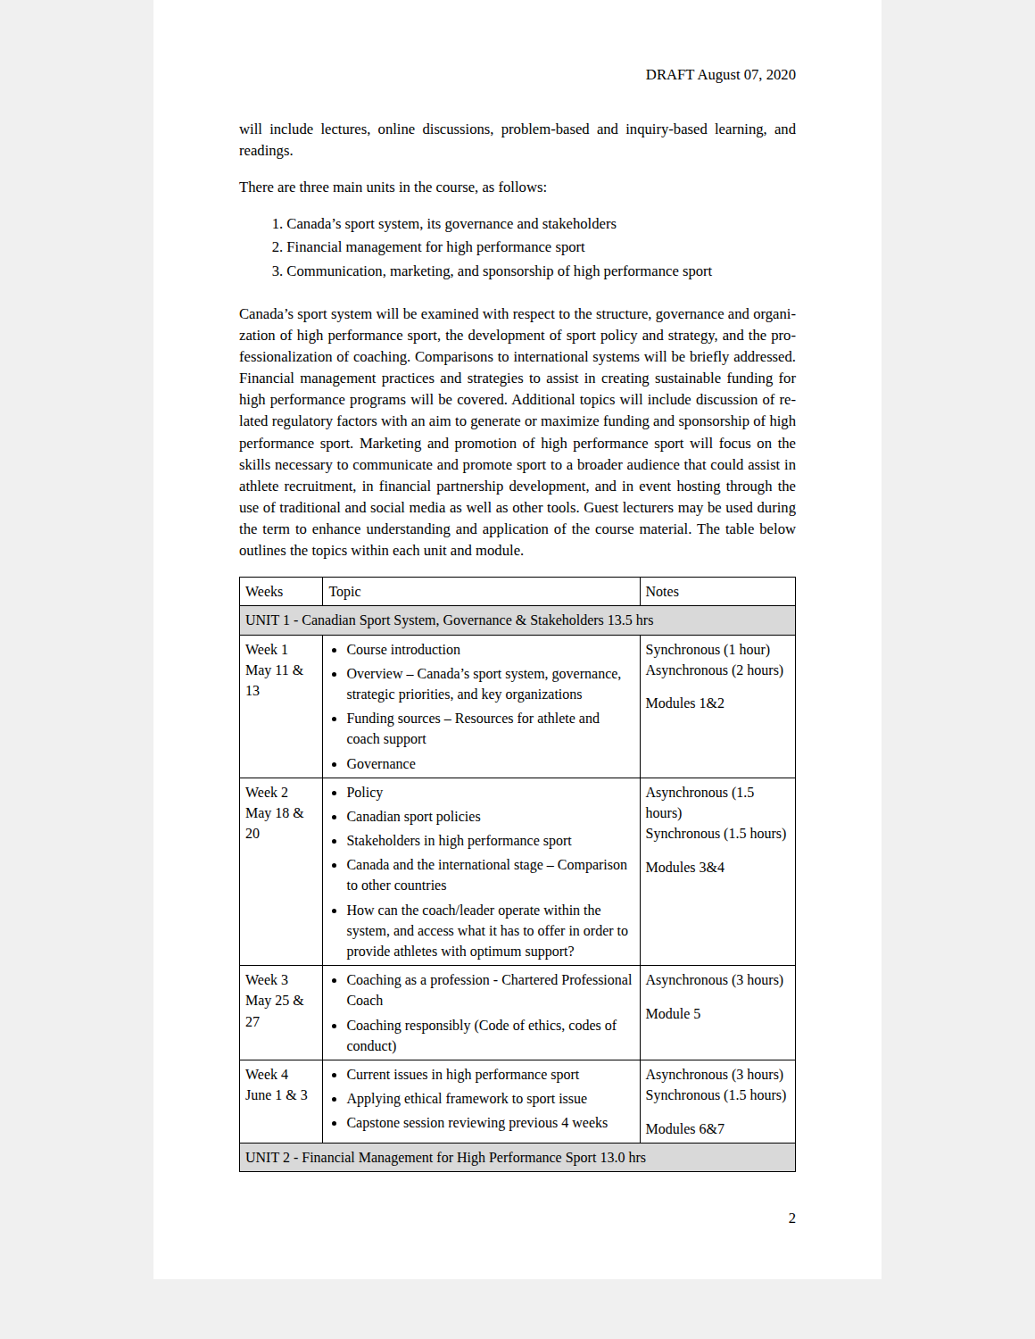DRAFT August 07, 2020
will include lectures, online discussions, problem-based and inquiry-based learning, and readings.
There are three main units in the course, as follows:
Canada’s sport system, its governance and stakeholders
Financial management for high performance sport
Communication, marketing, and sponsorship of high performance sport
Canada’s sport system will be examined with respect to the structure, governance and organization of high performance sport, the development of sport policy and strategy, and the professionalization of coaching. Comparisons to international systems will be briefly addressed. Financial management practices and strategies to assist in creating sustainable funding for high performance programs will be covered. Additional topics will include discussion of related regulatory factors with an aim to generate or maximize funding and sponsorship of high performance sport. Marketing and promotion of high performance sport will focus on the skills necessary to communicate and promote sport to a broader audience that could assist in athlete recruitment, in financial partnership development, and in event hosting through the use of traditional and social media as well as other tools. Guest lecturers may be used during the term to enhance understanding and application of the course material. The table below outlines the topics within each unit and module.
| Weeks | Topic | Notes |
| --- | --- | --- |
| UNIT 1 - Canadian Sport System, Governance & Stakeholders 13.5 hrs |
| Week 1 May 11 & 13 | Course introduction Overview – Canada’s sport system, governance, strategic priorities, and key organizations Funding sources – Resources for athlete and coach support Governance | Synchronous (1 hour) Asynchronous (2 hours) Modules 1&2 |
| Week 2 May 18 & 20 | Policy Canadian sport policies Stakeholders in high performance sport Canada and the international stage – Comparison to other countries How can the coach/leader operate within the system, and access what it has to offer in order to provide athletes with optimum support? | Asynchronous (1.5 hours) Synchronous (1.5 hours) Modules 3&4 |
| Week 3 May 25 & 27 | Coaching as a profession - Chartered Professional Coach Coaching responsibly (Code of ethics, codes of conduct) | Asynchronous (3 hours) Module 5 |
| Week 4 June 1 & 3 | Current issues in high performance sport Applying ethical framework to sport issue Capstone session reviewing previous 4 weeks | Asynchronous (3 hours) Synchronous (1.5 hours) Modules 6&7 |
| UNIT 2 - Financial Management for High Performance Sport 13.0 hrs |
2